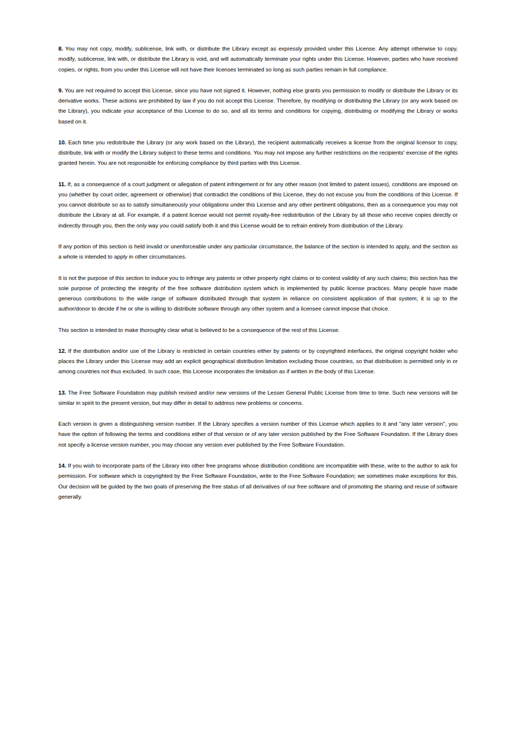8. You may not copy, modify, sublicense, link with, or distribute the Library except as expressly provided under this License. Any attempt otherwise to copy, modify, sublicense, link with, or distribute the Library is void, and will automatically terminate your rights under this License. However, parties who have received copies, or rights, from you under this License will not have their licenses terminated so long as such parties remain in full compliance.
9. You are not required to accept this License, since you have not signed it. However, nothing else grants you permission to modify or distribute the Library or its derivative works. These actions are prohibited by law if you do not accept this License. Therefore, by modifying or distributing the Library (or any work based on the Library), you indicate your acceptance of this License to do so, and all its terms and conditions for copying, distributing or modifying the Library or works based on it.
10. Each time you redistribute the Library (or any work based on the Library), the recipient automatically receives a license from the original licensor to copy, distribute, link with or modify the Library subject to these terms and conditions. You may not impose any further restrictions on the recipients' exercise of the rights granted herein. You are not responsible for enforcing compliance by third parties with this License.
11. If, as a consequence of a court judgment or allegation of patent infringement or for any other reason (not limited to patent issues), conditions are imposed on you (whether by court order, agreement or otherwise) that contradict the conditions of this License, they do not excuse you from the conditions of this License. If you cannot distribute so as to satisfy simultaneously your obligations under this License and any other pertinent obligations, then as a consequence you may not distribute the Library at all. For example, if a patent license would not permit royalty-free redistribution of the Library by all those who receive copies directly or indirectly through you, then the only way you could satisfy both it and this License would be to refrain entirely from distribution of the Library.
If any portion of this section is held invalid or unenforceable under any particular circumstance, the balance of the section is intended to apply, and the section as a whole is intended to apply in other circumstances.
It is not the purpose of this section to induce you to infringe any patents or other property right claims or to contest validity of any such claims; this section has the sole purpose of protecting the integrity of the free software distribution system which is implemented by public license practices. Many people have made generous contributions to the wide range of software distributed through that system in reliance on consistent application of that system; it is up to the author/donor to decide if he or she is willing to distribute software through any other system and a licensee cannot impose that choice.
This section is intended to make thoroughly clear what is believed to be a consequence of the rest of this License.
12. If the distribution and/or use of the Library is restricted in certain countries either by patents or by copyrighted interfaces, the original copyright holder who places the Library under this License may add an explicit geographical distribution limitation excluding those countries, so that distribution is permitted only in or among countries not thus excluded. In such case, this License incorporates the limitation as if written in the body of this License.
13. The Free Software Foundation may publish revised and/or new versions of the Lesser General Public License from time to time. Such new versions will be similar in spirit to the present version, but may differ in detail to address new problems or concerns.
Each version is given a distinguishing version number. If the Library specifies a version number of this License which applies to it and "any later version", you have the option of following the terms and conditions either of that version or of any later version published by the Free Software Foundation. If the Library does not specify a license version number, you may choose any version ever published by the Free Software Foundation.
14. If you wish to incorporate parts of the Library into other free programs whose distribution conditions are incompatible with these, write to the author to ask for permission. For software which is copyrighted by the Free Software Foundation, write to the Free Software Foundation; we sometimes make exceptions for this. Our decision will be guided by the two goals of preserving the free status of all derivatives of our free software and of promoting the sharing and reuse of software generally.